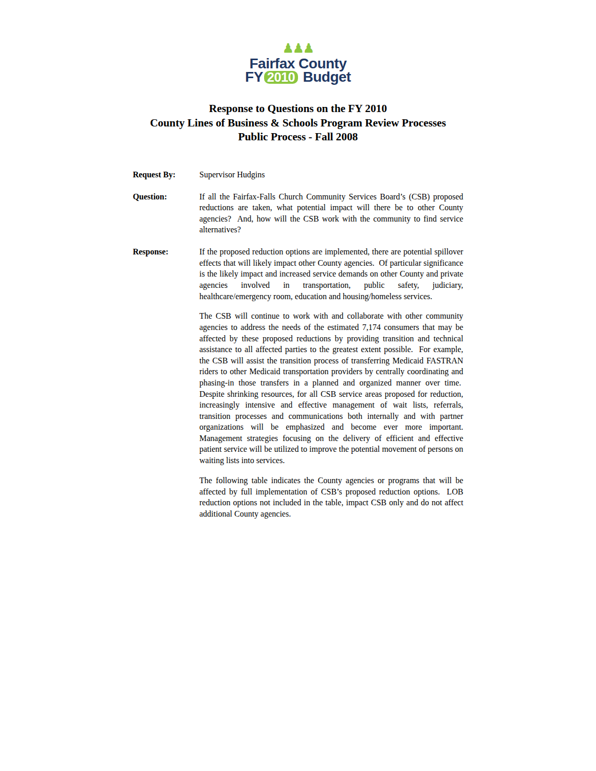♟♟♟
Fairfax County
FY 2010 Budget
Response to Questions on the FY 2010
County Lines of Business & Schools Program Review Processes
Public Process - Fall 2008
| Request By: | Supervisor Hudgins |
| Question: | If all the Fairfax-Falls Church Community Services Board’s (CSB) proposed reductions are taken, what potential impact will there be to other County agencies? And, how will the CSB work with the community to find service alternatives? |
| Response: | If the proposed reduction options are implemented, there are potential spillover effects that will likely impact other County agencies. Of particular significance is the likely impact and increased service demands on other County and private agencies involved in transportation, public safety, judiciary, healthcare/emergency room, education and housing/homeless services. The CSB will continue to work with and collaborate with other community agencies to address the needs of the estimated 7,174 consumers that may be affected by these proposed reductions by providing transition and technical assistance to all affected parties to the greatest extent possible. For example, the CSB will assist the transition process of transferring Medicaid FASTRAN riders to other Medicaid transportation providers by centrally coordinating and phasing-in those transfers in a planned and organized manner over time. Despite shrinking resources, for all CSB service areas proposed for reduction, increasingly intensive and effective management of wait lists, referrals, transition processes and communications both internally and with partner organizations will be emphasized and become ever more important. Management strategies focusing on the delivery of efficient and effective patient service will be utilized to improve the potential movement of persons on waiting lists into services. The following table indicates the County agencies or programs that will be affected by full implementation of CSB’s proposed reduction options. LOB reduction options not included in the table, impact CSB only and do not affect additional County agencies. |